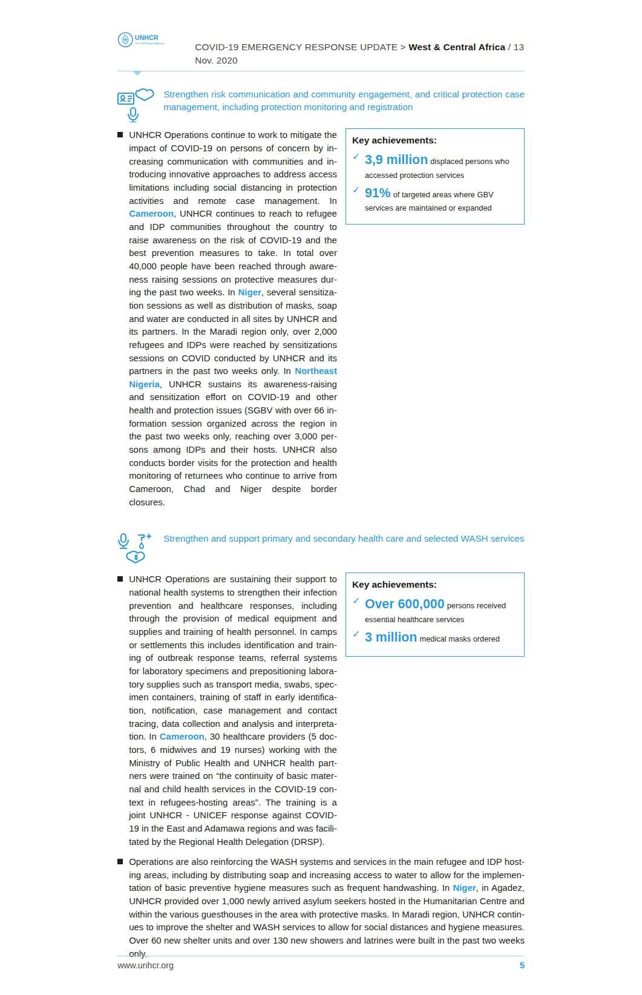UNHCR The UN Refugee Agency
COVID-19 EMERGENCY RESPONSE UPDATE > West & Central Africa / 13 Nov. 2020
Strengthen risk communication and community engagement, and critical protection case management, including protection monitoring and registration
Key achievements:
✓3,9 million displaced persons who accessed protection services
✓91% of targeted areas where GBV services are maintained or expanded
UNHCR Operations continue to work to mitigate the impact of COVID-19 on persons of concern by increasing communication with communities and introducing innovative approaches to address access limitations including social distancing in protection activities and remote case management. In Cameroon, UNHCR continues to reach to refugee and IDP communities throughout the country to raise awareness on the risk of COVID-19 and the best prevention measures to take. In total over 40,000 people have been reached through awareness raising sessions on protective measures during the past two weeks. In Niger, several sensitization sessions as well as distribution of masks, soap and water are conducted in all sites by UNHCR and its partners. In the Maradi region only, over 2,000 refugees and IDPs were reached by sensitizations sessions on COVID conducted by UNHCR and its partners in the past two weeks only. In Northeast Nigeria, UNHCR sustains its awareness-raising and sensitization effort on COVID-19 and other health and protection issues (SGBV with over 66 information session organized across the region in the past two weeks only, reaching over 3,000 persons among IDPs and their hosts. UNHCR also conducts border visits for the protection and health monitoring of returnees who continue to arrive from Cameroon, Chad and Niger despite border closures.
Strengthen and support primary and secondary health care and selected WASH services
Key achievements:
✓Over 600,000 persons received essential healthcare services
✓3 million medical masks ordered
UNHCR Operations are sustaining their support to national health systems to strengthen their infection prevention and healthcare responses, including through the provision of medical equipment and supplies and training of health personnel. In camps or settlements this includes identification and training of outbreak response teams, referral systems for laboratory specimens and prepositioning laboratory supplies such as transport media, swabs, specimen containers, training of staff in early identification, notification, case management and contact tracing, data collection and analysis and interpretation. In Cameroon, 30 healthcare providers (5 doctors, 6 midwives and 19 nurses) working with the Ministry of Public Health and UNHCR health partners were trained on “the continuity of basic maternal and child health services in the COVID-19 context in refugees-hosting areas”. The training is a joint UNHCR - UNICEF response against COVID-19 in the East and Adamawa regions and was facilitated by the Regional Health Delegation (DRSP).
Operations are also reinforcing the WASH systems and services in the main refugee and IDP hosting areas, including by distributing soap and increasing access to water to allow for the implementation of basic preventive hygiene measures such as frequent handwashing. In Niger, in Agadez, UNHCR provided over 1,000 newly arrived asylum seekers hosted in the Humanitarian Centre and within the various guesthouses in the area with protective masks. In Maradi region, UNHCR continues to improve the shelter and WASH services to allow for social distances and hygiene measures. Over 60 new shelter units and over 130 new showers and latrines were built in the past two weeks only.
www.unhcr.org
5